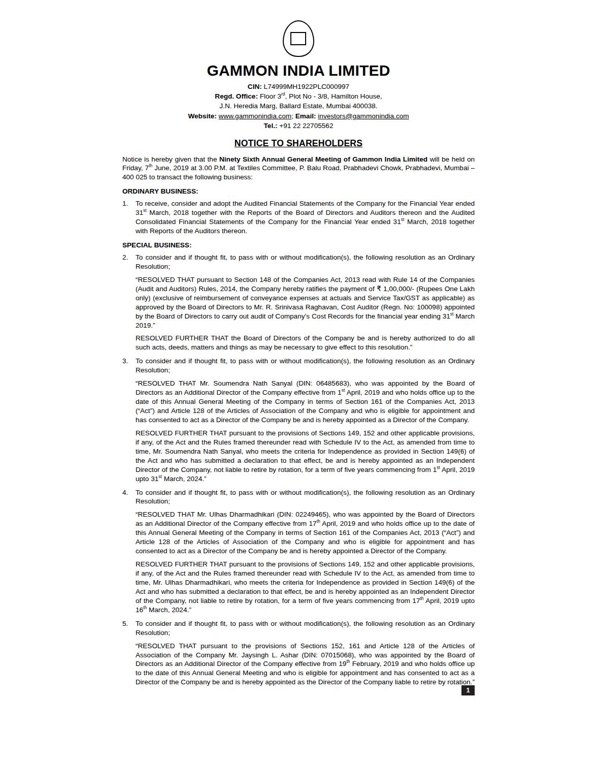GAMMON INDIA LIMITED
CIN: L74999MH1922PLC000997
Regd. Office: Floor 3rd, Plot No - 3/8, Hamilton House,
J.N. Heredia Marg, Ballard Estate, Mumbai 400038.
Website: www.gammonindia.com; Email: investors@gammonindia.com
Tel.: +91 22 22705562
NOTICE TO SHAREHOLDERS
Notice is hereby given that the Ninety Sixth Annual General Meeting of Gammon India Limited will be held on Friday, 7th June, 2019 at 3.00 P.M. at Textiles Committee, P. Balu Road, Prabhadevi Chowk, Prabhadevi, Mumbai – 400 025 to transact the following business:
ORDINARY BUSINESS:
To receive, consider and adopt the Audited Financial Statements of the Company for the Financial Year ended 31st March, 2018 together with the Reports of the Board of Directors and Auditors thereon and the Audited Consolidated Financial Statements of the Company for the Financial Year ended 31st March, 2018 together with Reports of the Auditors thereon.
SPECIAL BUSINESS:
To consider and if thought fit, to pass with or without modification(s), the following resolution as an Ordinary Resolution;
“RESOLVED THAT pursuant to Section 148 of the Companies Act, 2013 read with Rule 14 of the Companies (Audit and Auditors) Rules, 2014, the Company hereby ratifies the payment of ₹ 1,00,000/- (Rupees One Lakh only) (exclusive of reimbursement of conveyance expenses at actuals and Service Tax/GST as applicable) as approved by the Board of Directors to Mr. R. Srinivasa Raghavan, Cost Auditor (Regn. No: 100098) appointed by the Board of Directors to carry out audit of Company’s Cost Records for the financial year ending 31st March 2019.”
RESOLVED FURTHER THAT the Board of Directors of the Company be and is hereby authorized to do all such acts, deeds, matters and things as may be necessary to give effect to this resolution.”
To consider and if thought fit, to pass with or without modification(s), the following resolution as an Ordinary Resolution;
“RESOLVED THAT Mr. Soumendra Nath Sanyal (DIN: 06485683), who was appointed by the Board of Directors as an Additional Director of the Company effective from 1st April, 2019 and who holds office up to the date of this Annual General Meeting of the Company in terms of Section 161 of the Companies Act, 2013 (“Act”) and Article 128 of the Articles of Association of the Company and who is eligible for appointment and has consented to act as a Director of the Company be and is hereby appointed as a Director of the Company.
RESOLVED FURTHER THAT pursuant to the provisions of Sections 149, 152 and other applicable provisions, if any, of the Act and the Rules framed thereunder read with Schedule IV to the Act, as amended from time to time, Mr. Soumendra Nath Sanyal, who meets the criteria for Independence as provided in Section 149(6) of the Act and who has submitted a declaration to that effect, be and is hereby appointed as an Independent Director of the Company, not liable to retire by rotation, for a term of five years commencing from 1st April, 2019 upto 31st March, 2024.”
To consider and if thought fit, to pass with or without modification(s), the following resolution as an Ordinary Resolution;
“RESOLVED THAT Mr. Ulhas Dharmadhikari (DIN: 02249465), who was appointed by the Board of Directors as an Additional Director of the Company effective from 17th April, 2019 and who holds office up to the date of this Annual General Meeting of the Company in terms of Section 161 of the Companies Act, 2013 (“Act”) and Article 128 of the Articles of Association of the Company and who is eligible for appointment and has consented to act as a Director of the Company be and is hereby appointed a Director of the Company.
RESOLVED FURTHER THAT pursuant to the provisions of Sections 149, 152 and other applicable provisions, if any, of the Act and the Rules framed thereunder read with Schedule IV to the Act, as amended from time to time, Mr. Ulhas Dharmadhikari, who meets the criteria for Independence as provided in Section 149(6) of the Act and who has submitted a declaration to that effect, be and is hereby appointed as an Independent Director of the Company, not liable to retire by rotation, for a term of five years commencing from 17th April, 2019 upto 16th March, 2024.”
To consider and if thought fit, to pass with or without modification(s), the following resolution as an Ordinary Resolution;
“RESOLVED THAT pursuant to the provisions of Sections 152, 161 and Article 128 of the Articles of Association of the Company Mr. Jaysingh L. Ashar (DIN: 07015068), who was appointed by the Board of Directors as an Additional Director of the Company effective from 19th February, 2019 and who holds office up to the date of this Annual General Meeting and who is eligible for appointment and has consented to act as a Director of the Company be and is hereby appointed as the Director of the Company liable to retire by rotation.”
1